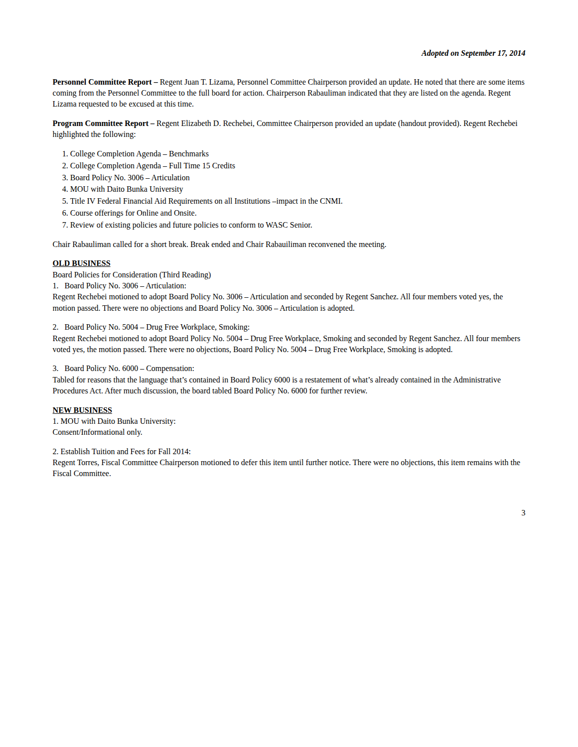Adopted on September 17, 2014
Personnel Committee Report – Regent Juan T. Lizama, Personnel Committee Chairperson provided an update. He noted that there are some items coming from the Personnel Committee to the full board for action. Chairperson Rabauliman indicated that they are listed on the agenda. Regent Lizama requested to be excused at this time.
Program Committee Report – Regent Elizabeth D. Rechebei, Committee Chairperson provided an update (handout provided). Regent Rechebei highlighted the following:
College Completion Agenda – Benchmarks
College Completion Agenda – Full Time 15 Credits
Board Policy No. 3006 – Articulation
MOU with Daito Bunka University
Title IV Federal Financial Aid Requirements on all Institutions –impact in the CNMI.
Course offerings for Online and Onsite.
Review of existing policies and future policies to conform to WASC Senior.
Chair Rabauliman called for a short break. Break ended and Chair Rabauiliman reconvened the meeting.
OLD BUSINESS
Board Policies for Consideration (Third Reading)
1. Board Policy No. 3006 – Articulation:
Regent Rechebei motioned to adopt Board Policy No. 3006 – Articulation and seconded by Regent Sanchez. All four members voted yes, the motion passed. There were no objections and Board Policy No. 3006 – Articulation is adopted.
2. Board Policy No. 5004 – Drug Free Workplace, Smoking:
Regent Rechebei motioned to adopt Board Policy No. 5004 – Drug Free Workplace, Smoking and seconded by Regent Sanchez. All four members voted yes, the motion passed. There were no objections, Board Policy No. 5004 – Drug Free Workplace, Smoking is adopted.
3. Board Policy No. 6000 – Compensation:
Tabled for reasons that the language that’s contained in Board Policy 6000 is a restatement of what’s already contained in the Administrative Procedures Act. After much discussion, the board tabled Board Policy No. 6000 for further review.
NEW BUSINESS
1. MOU with Daito Bunka University:
Consent/Informational only.
2. Establish Tuition and Fees for Fall 2014:
Regent Torres, Fiscal Committee Chairperson motioned to defer this item until further notice. There were no objections, this item remains with the Fiscal Committee.
3